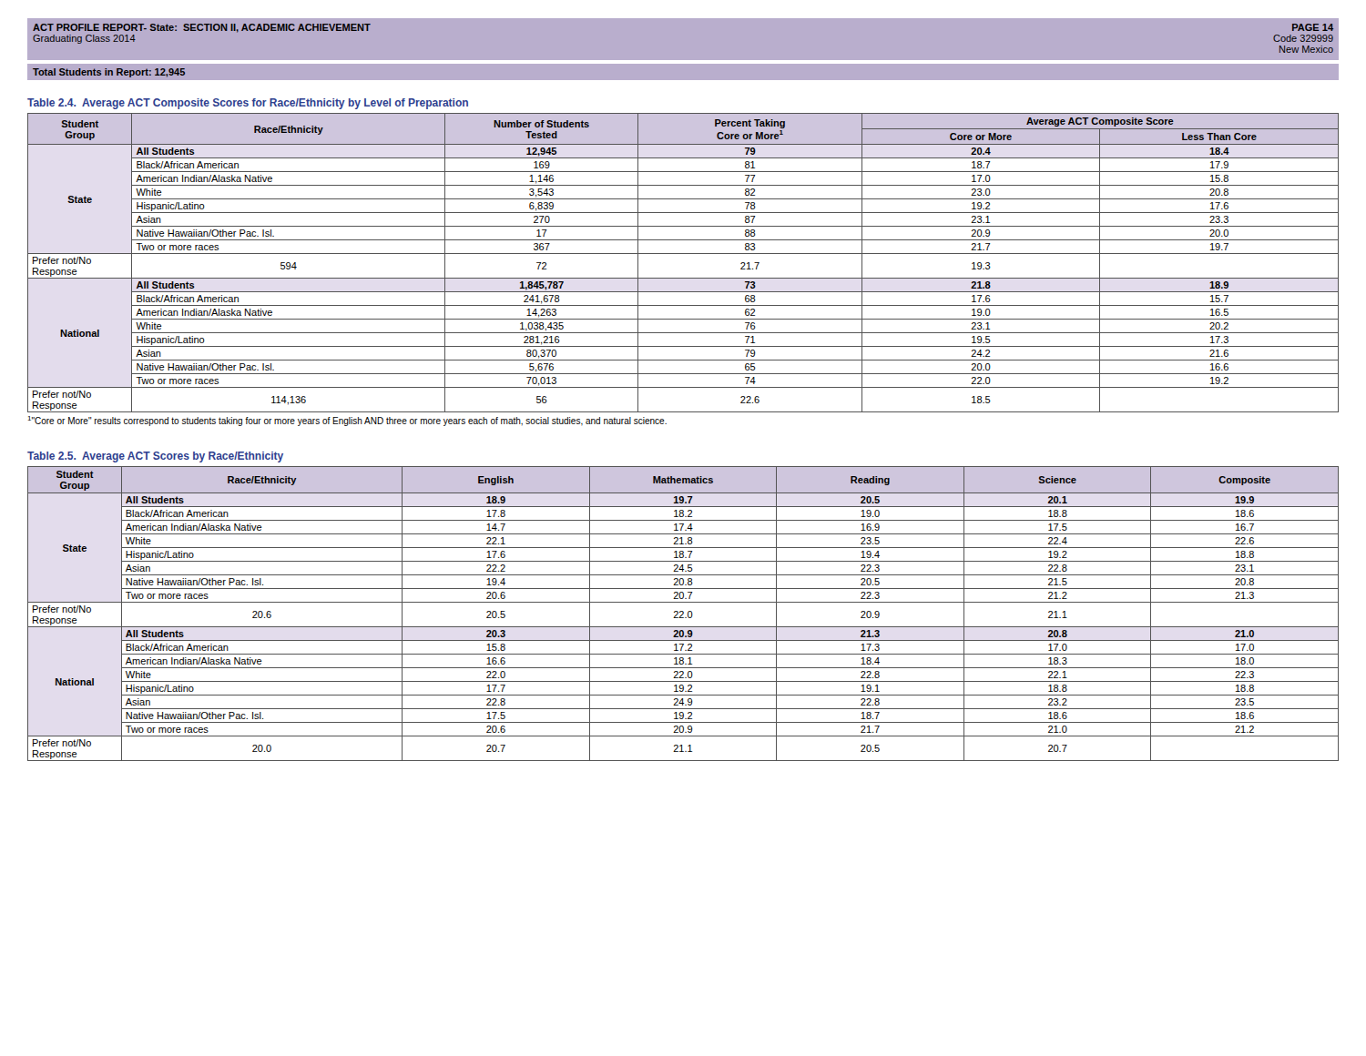PAGE 14
Code 329999
New Mexico
ACT PROFILE REPORT- State: SECTION II, ACADEMIC ACHIEVEMENT
Graduating Class 2014
Total Students in Report: 12,945
Table 2.4. Average ACT Composite Scores for Race/Ethnicity by Level of Preparation
| Student Group | Race/Ethnicity | Number of Students Tested | Percent Taking Core or More 1 | Average ACT Composite Score |
| --- | --- | --- | --- | --- |
| Core or More | Less Than Core |
| State | All Students | 12,945 | 79 | 20.4 | 18.4 |
| Black/African American | 169 | 81 | 18.7 | 17.9 |
| American Indian/Alaska Native | 1,146 | 77 | 17.0 | 15.8 |
| White | 3,543 | 82 | 23.0 | 20.8 |
| Hispanic/Latino | 6,839 | 78 | 19.2 | 17.6 |
| Asian | 270 | 87 | 23.1 | 23.3 |
| Native Hawaiian/Other Pac. Isl. | 17 | 88 | 20.9 | 20.0 |
| Two or more races | 367 | 83 | 21.7 | 19.7 |
| Prefer not/No Response | 594 | 72 | 21.7 | 19.3 |
| National | All Students | 1,845,787 | 73 | 21.8 | 18.9 |
| Black/African American | 241,678 | 68 | 17.6 | 15.7 |
| American Indian/Alaska Native | 14,263 | 62 | 19.0 | 16.5 |
| White | 1,038,435 | 76 | 23.1 | 20.2 |
| Hispanic/Latino | 281,216 | 71 | 19.5 | 17.3 |
| Asian | 80,370 | 79 | 24.2 | 21.6 |
| Native Hawaiian/Other Pac. Isl. | 5,676 | 65 | 20.0 | 16.6 |
| Two or more races | 70,013 | 74 | 22.0 | 19.2 |
| Prefer not/No Response | 114,136 | 56 | 22.6 | 18.5 |
1"Core or More" results correspond to students taking four or more years of English AND three or more years each of math, social studies, and natural science.
Table 2.5. Average ACT Scores by Race/Ethnicity
| Student Group | Race/Ethnicity | English | Mathematics | Reading | Science | Composite |
| --- | --- | --- | --- | --- | --- | --- |
| State | All Students | 18.9 | 19.7 | 20.5 | 20.1 | 19.9 |
| Black/African American | 17.8 | 18.2 | 19.0 | 18.8 | 18.6 |
| American Indian/Alaska Native | 14.7 | 17.4 | 16.9 | 17.5 | 16.7 |
| White | 22.1 | 21.8 | 23.5 | 22.4 | 22.6 |
| Hispanic/Latino | 17.6 | 18.7 | 19.4 | 19.2 | 18.8 |
| Asian | 22.2 | 24.5 | 22.3 | 22.8 | 23.1 |
| Native Hawaiian/Other Pac. Isl. | 19.4 | 20.8 | 20.5 | 21.5 | 20.8 |
| Two or more races | 20.6 | 20.7 | 22.3 | 21.2 | 21.3 |
| Prefer not/No Response | 20.6 | 20.5 | 22.0 | 20.9 | 21.1 |
| National | All Students | 20.3 | 20.9 | 21.3 | 20.8 | 21.0 |
| Black/African American | 15.8 | 17.2 | 17.3 | 17.0 | 17.0 |
| American Indian/Alaska Native | 16.6 | 18.1 | 18.4 | 18.3 | 18.0 |
| White | 22.0 | 22.0 | 22.8 | 22.1 | 22.3 |
| Hispanic/Latino | 17.7 | 19.2 | 19.1 | 18.8 | 18.8 |
| Asian | 22.8 | 24.9 | 22.8 | 23.2 | 23.5 |
| Native Hawaiian/Other Pac. Isl. | 17.5 | 19.2 | 18.7 | 18.6 | 18.6 |
| Two or more races | 20.6 | 20.9 | 21.7 | 21.0 | 21.2 |
| Prefer not/No Response | 20.0 | 20.7 | 21.1 | 20.5 | 20.7 |